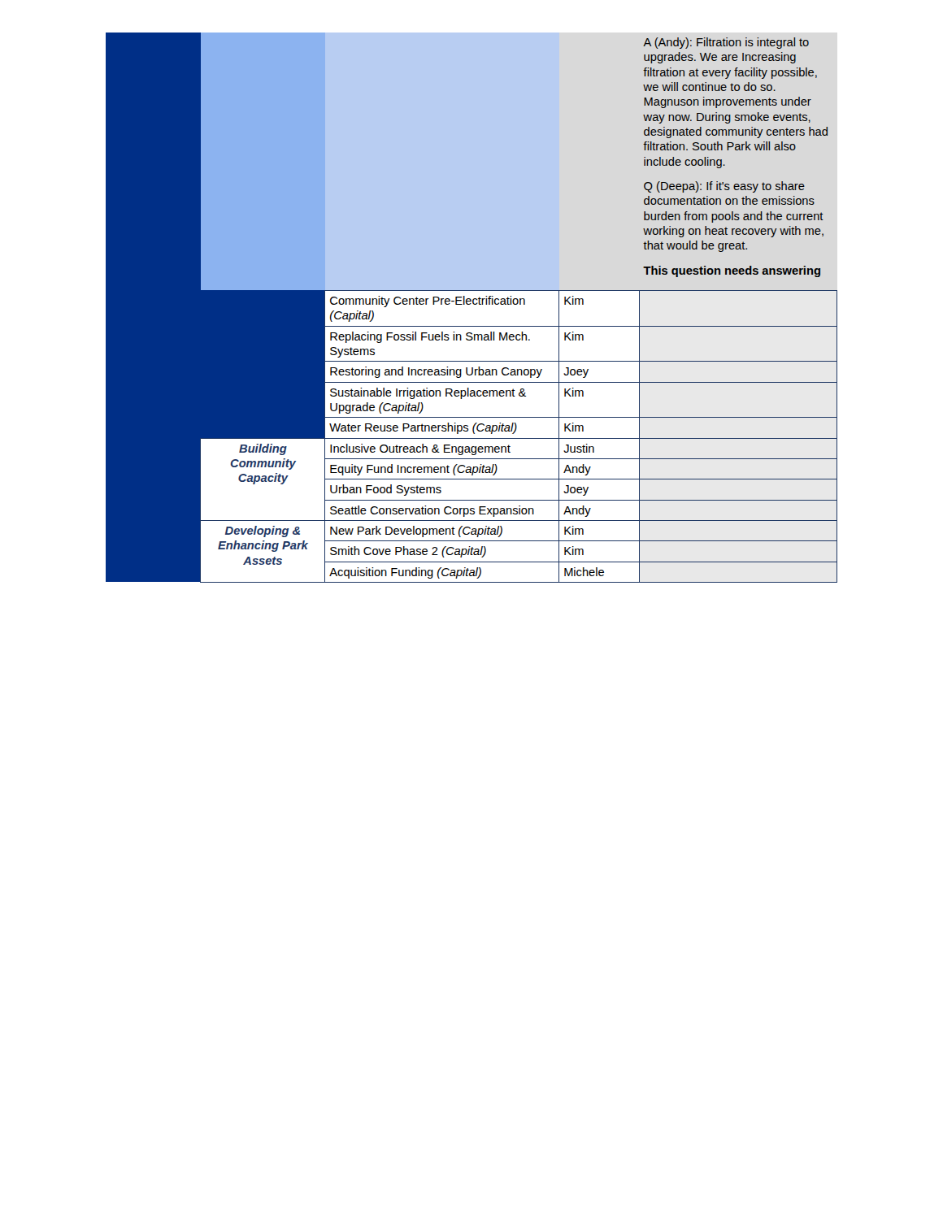| | | | | A (Andy): Filtration is integral to upgrades. We are Increasing filtration at every facility possible, we will continue to do so. Magnuson improvements under way now. During smoke events, designated community centers had filtration. South Park will also include cooling. Q (Deepa): If it's easy to share documentation on the emissions burden from pools and the current working on heat recovery with me, that would be great. This question needs answering |
| | | Community Center Pre-Electrification (Capital) | Kim | |
| | | Replacing Fossil Fuels in Small Mech. Systems | Kim | |
| | | Restoring and Increasing Urban Canopy | Joey | |
| | | Sustainable Irrigation Replacement & Upgrade (Capital) | Kim | |
| | | Water Reuse Partnerships (Capital) | Kim | |
| | Building Community Capacity | Inclusive Outreach & Engagement | Justin | |
| | Equity Fund Increment (Capital) | Andy | |
| | Urban Food Systems | Joey | |
| | Seattle Conservation Corps Expansion | Andy | |
| | Developing & Enhancing Park Assets | New Park Development (Capital) | Kim | |
| | Smith Cove Phase 2 (Capital) | Kim | |
| | Acquisition Funding (Capital) | Michele | |